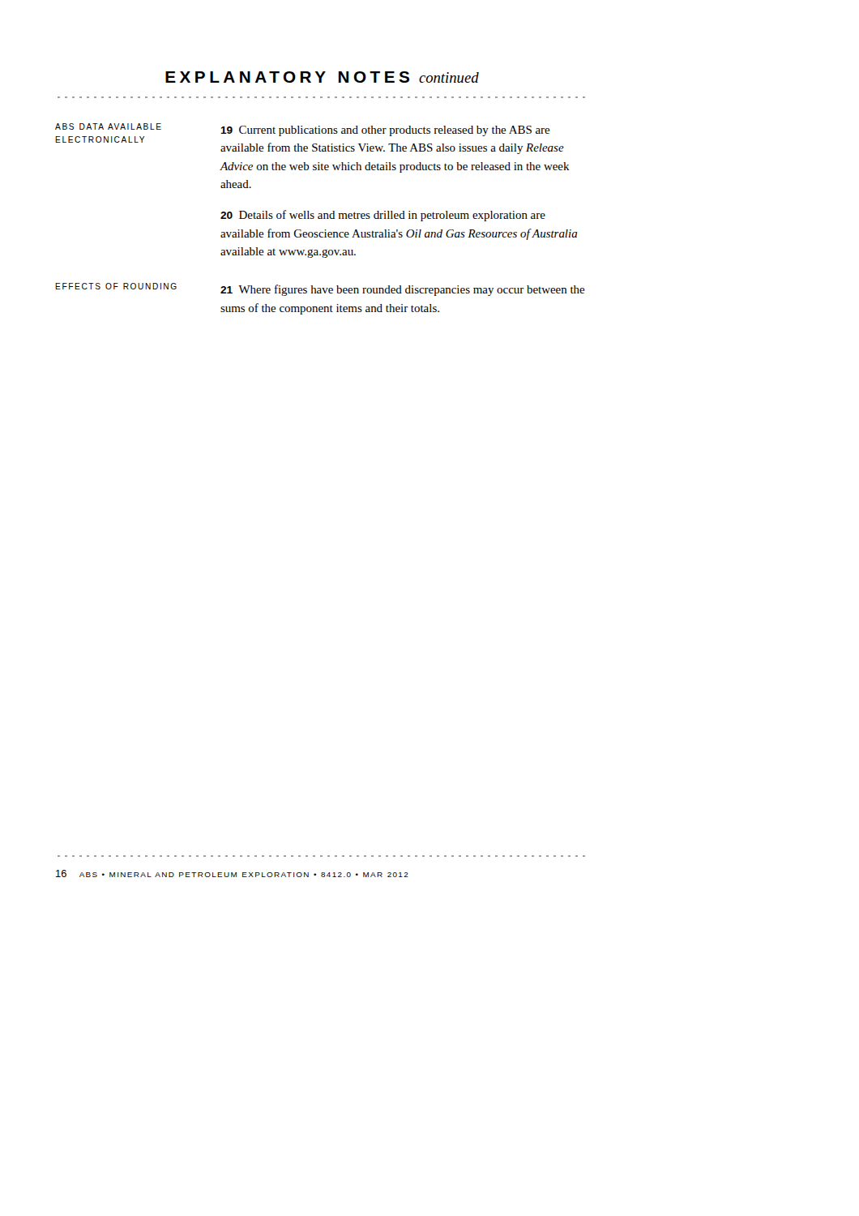Explanatory Notescontinued
| ABS data available electronically | 19 Current publications and other products released by the ABS are available from the Statistics View. The ABS also issues a daily Release Advice on the web site which details products to be released in the week ahead. 20 Details of wells and metres drilled in petroleum exploration are available from Geoscience Australia's Oil and Gas Resources of Australia available at www.ga.gov.au. |
| Effects of rounding | 21 Where figures have been rounded discrepancies may occur between the sums of the component items and their totals. |
16 ABS • MINERAL AND PETROLEUM EXPLORATION • 8412.0 • MAR 2012